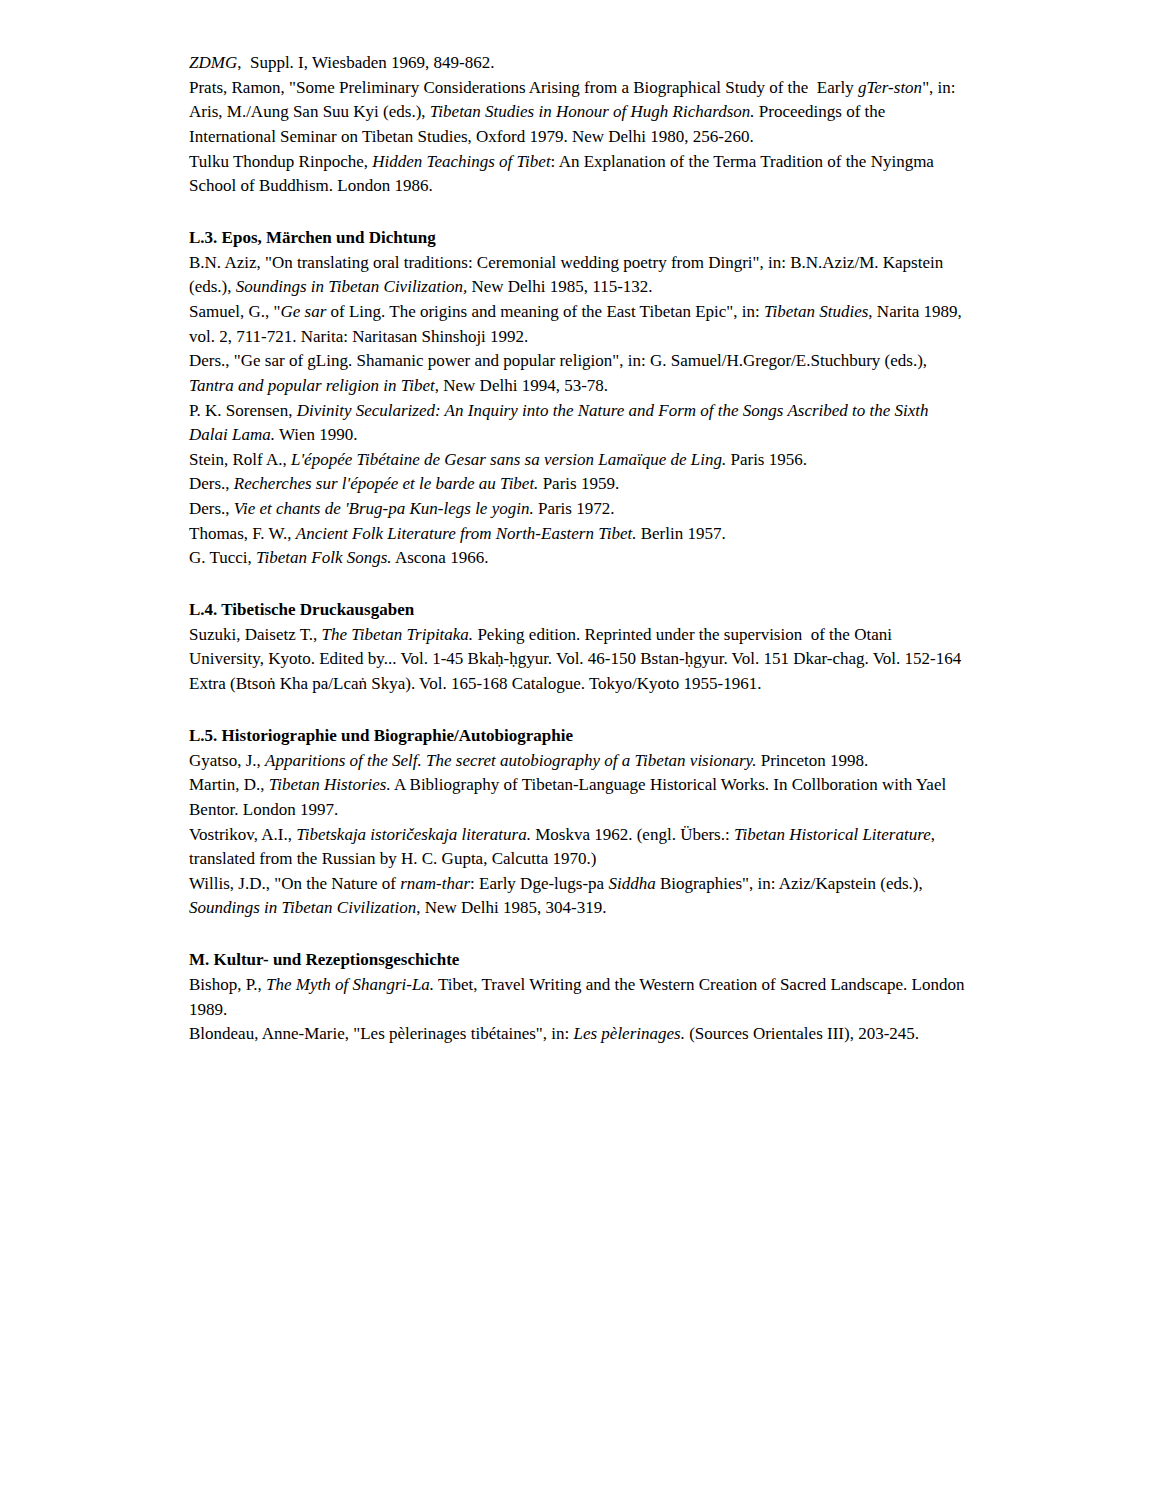ZDMG, Suppl. I, Wiesbaden 1969, 849-862.
Prats, Ramon, "Some Preliminary Considerations Arising from a Biographical Study of the Early gTer-ston", in: Aris, M./Aung San Suu Kyi (eds.), Tibetan Studies in Honour of Hugh Richardson. Proceedings of the International Seminar on Tibetan Studies, Oxford 1979. New Delhi 1980, 256-260.
Tulku Thondup Rinpoche, Hidden Teachings of Tibet: An Explanation of the Terma Tradition of the Nyingma School of Buddhism. London 1986.
L.3. Epos, Märchen und Dichtung
B.N. Aziz, "On translating oral traditions: Ceremonial wedding poetry from Dingri", in: B.N.Aziz/M. Kapstein (eds.), Soundings in Tibetan Civilization, New Delhi 1985, 115-132.
Samuel, G., "Ge sar of Ling. The origins and meaning of the East Tibetan Epic", in: Tibetan Studies, Narita 1989, vol. 2, 711-721. Narita: Naritasan Shinshoji 1992.
Ders., "Ge sar of gLing. Shamanic power and popular religion", in: G. Samuel/H.Gregor/E.Stuchbury (eds.), Tantra and popular religion in Tibet, New Delhi 1994, 53-78.
P. K. Sorensen, Divinity Secularized: An Inquiry into the Nature and Form of the Songs Ascribed to the Sixth Dalai Lama. Wien 1990.
Stein, Rolf A., L'épopée Tibétaine de Gesar sans sa version Lamaïque de Ling. Paris 1956.
Ders., Recherches sur l'épopée et le barde au Tibet. Paris 1959.
Ders., Vie et chants de 'Brug-pa Kun-legs le yogin. Paris 1972.
Thomas, F. W., Ancient Folk Literature from North-Eastern Tibet. Berlin 1957.
G. Tucci, Tibetan Folk Songs. Ascona 1966.
L.4. Tibetische Druckausgaben
Suzuki, Daisetz T., The Tibetan Tripitaka. Peking edition. Reprinted under the supervision of the Otani University, Kyoto. Edited by... Vol. 1-45 Bkaḥ-ḥgyur. Vol. 46-150 Bstan-ḥgyur. Vol. 151 Dkar-chag. Vol. 152-164 Extra (Btsoṅ Kha pa/Lcaṅ Skya). Vol. 165-168 Catalogue. Tokyo/Kyoto 1955-1961.
L.5. Historiographie und Biographie/Autobiographie
Gyatso, J., Apparitions of the Self. The secret autobiography of a Tibetan visionary. Princeton 1998.
Martin, D., Tibetan Histories. A Bibliography of Tibetan-Language Historical Works. In Collboration with Yael Bentor. London 1997.
Vostrikov, A.I., Tibetskaja istoričeskaja literatura. Moskva 1962. (engl. Übers.: Tibetan Historical Literature, translated from the Russian by H. C. Gupta, Calcutta 1970.)
Willis, J.D., "On the Nature of rnam-thar: Early Dge-lugs-pa Siddha Biographies", in: Aziz/Kapstein (eds.), Soundings in Tibetan Civilization, New Delhi 1985, 304-319.
M. Kultur- und Rezeptionsgeschichte
Bishop, P., The Myth of Shangri-La. Tibet, Travel Writing and the Western Creation of Sacred Landscape. London 1989.
Blondeau, Anne-Marie, "Les pèlerinages tibétaines", in: Les pèlerinages. (Sources Orientales III), 203-245.